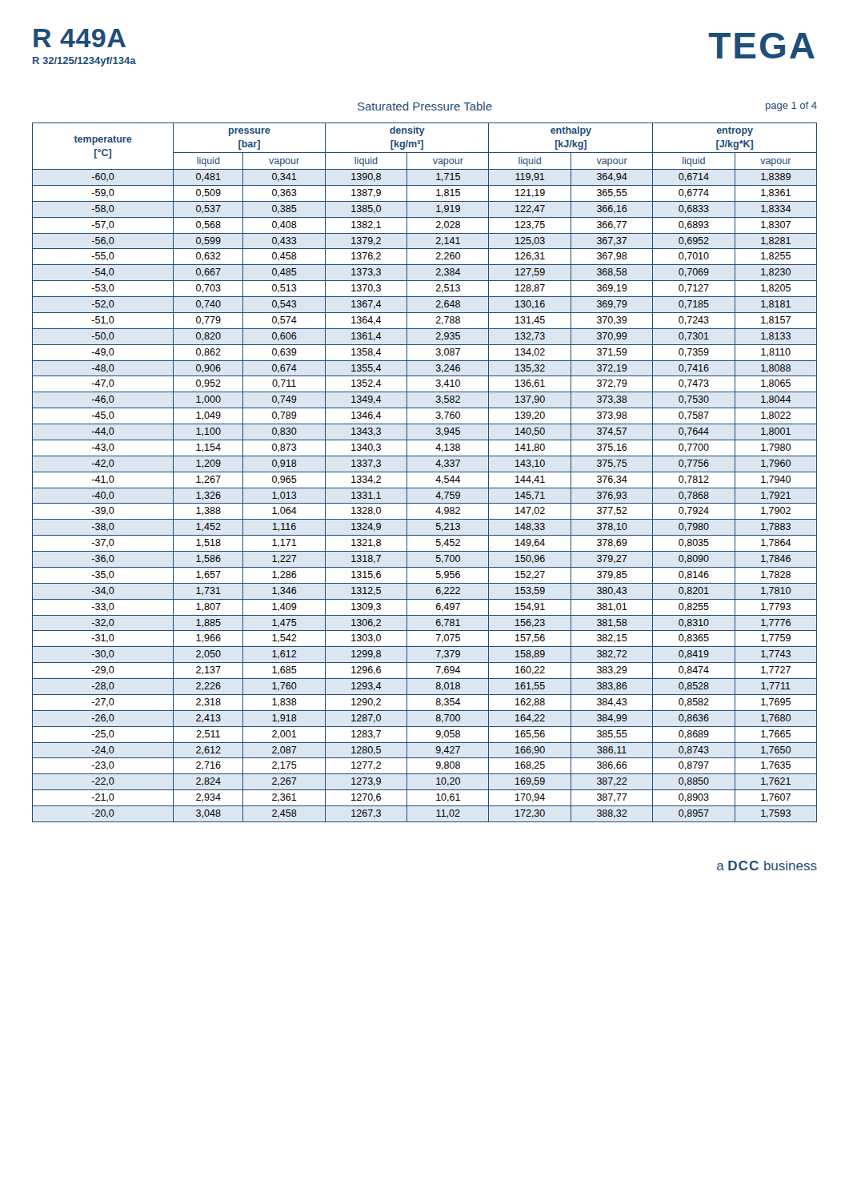R 449A
R 32/125/1234yf/134a
TEGA
Saturated Pressure Table
page 1 of 4
| temperature [°C] | pressure [bar] | density [kg/m³] | enthalpy [kJ/kg] | entropy [J/kg*K] |
| --- | --- | --- | --- | --- |
| liquid | vapour | liquid | vapour | liquid | vapour | liquid | vapour |
| -60,0 | 0,481 | 0,341 | 1390,8 | 1,715 | 119,91 | 364,94 | 0,6714 | 1,8389 |
| -59,0 | 0,509 | 0,363 | 1387,9 | 1,815 | 121,19 | 365,55 | 0,6774 | 1,8361 |
| -58,0 | 0,537 | 0,385 | 1385,0 | 1,919 | 122,47 | 366,16 | 0,6833 | 1,8334 |
| -57,0 | 0,568 | 0,408 | 1382,1 | 2,028 | 123,75 | 366,77 | 0,6893 | 1,8307 |
| -56,0 | 0,599 | 0,433 | 1379,2 | 2,141 | 125,03 | 367,37 | 0,6952 | 1,8281 |
| -55,0 | 0,632 | 0,458 | 1376,2 | 2,260 | 126,31 | 367,98 | 0,7010 | 1,8255 |
| -54,0 | 0,667 | 0,485 | 1373,3 | 2,384 | 127,59 | 368,58 | 0,7069 | 1,8230 |
| -53,0 | 0,703 | 0,513 | 1370,3 | 2,513 | 128,87 | 369,19 | 0,7127 | 1,8205 |
| -52,0 | 0,740 | 0,543 | 1367,4 | 2,648 | 130,16 | 369,79 | 0,7185 | 1,8181 |
| -51,0 | 0,779 | 0,574 | 1364,4 | 2,788 | 131,45 | 370,39 | 0,7243 | 1,8157 |
| -50,0 | 0,820 | 0,606 | 1361,4 | 2,935 | 132,73 | 370,99 | 0,7301 | 1,8133 |
| -49,0 | 0,862 | 0,639 | 1358,4 | 3,087 | 134,02 | 371,59 | 0,7359 | 1,8110 |
| -48,0 | 0,906 | 0,674 | 1355,4 | 3,246 | 135,32 | 372,19 | 0,7416 | 1,8088 |
| -47,0 | 0,952 | 0,711 | 1352,4 | 3,410 | 136,61 | 372,79 | 0,7473 | 1,8065 |
| -46,0 | 1,000 | 0,749 | 1349,4 | 3,582 | 137,90 | 373,38 | 0,7530 | 1,8044 |
| -45,0 | 1,049 | 0,789 | 1346,4 | 3,760 | 139,20 | 373,98 | 0,7587 | 1,8022 |
| -44,0 | 1,100 | 0,830 | 1343,3 | 3,945 | 140,50 | 374,57 | 0,7644 | 1,8001 |
| -43,0 | 1,154 | 0,873 | 1340,3 | 4,138 | 141,80 | 375,16 | 0,7700 | 1,7980 |
| -42,0 | 1,209 | 0,918 | 1337,3 | 4,337 | 143,10 | 375,75 | 0,7756 | 1,7960 |
| -41,0 | 1,267 | 0,965 | 1334,2 | 4,544 | 144,41 | 376,34 | 0,7812 | 1,7940 |
| -40,0 | 1,326 | 1,013 | 1331,1 | 4,759 | 145,71 | 376,93 | 0,7868 | 1,7921 |
| -39,0 | 1,388 | 1,064 | 1328,0 | 4,982 | 147,02 | 377,52 | 0,7924 | 1,7902 |
| -38,0 | 1,452 | 1,116 | 1324,9 | 5,213 | 148,33 | 378,10 | 0,7980 | 1,7883 |
| -37,0 | 1,518 | 1,171 | 1321,8 | 5,452 | 149,64 | 378,69 | 0,8035 | 1,7864 |
| -36,0 | 1,586 | 1,227 | 1318,7 | 5,700 | 150,96 | 379,27 | 0,8090 | 1,7846 |
| -35,0 | 1,657 | 1,286 | 1315,6 | 5,956 | 152,27 | 379,85 | 0,8146 | 1,7828 |
| -34,0 | 1,731 | 1,346 | 1312,5 | 6,222 | 153,59 | 380,43 | 0,8201 | 1,7810 |
| -33,0 | 1,807 | 1,409 | 1309,3 | 6,497 | 154,91 | 381,01 | 0,8255 | 1,7793 |
| -32,0 | 1,885 | 1,475 | 1306,2 | 6,781 | 156,23 | 381,58 | 0,8310 | 1,7776 |
| -31,0 | 1,966 | 1,542 | 1303,0 | 7,075 | 157,56 | 382,15 | 0,8365 | 1,7759 |
| -30,0 | 2,050 | 1,612 | 1299,8 | 7,379 | 158,89 | 382,72 | 0,8419 | 1,7743 |
| -29,0 | 2,137 | 1,685 | 1296,6 | 7,694 | 160,22 | 383,29 | 0,8474 | 1,7727 |
| -28,0 | 2,226 | 1,760 | 1293,4 | 8,018 | 161,55 | 383,86 | 0,8528 | 1,7711 |
| -27,0 | 2,318 | 1,838 | 1290,2 | 8,354 | 162,88 | 384,43 | 0,8582 | 1,7695 |
| -26,0 | 2,413 | 1,918 | 1287,0 | 8,700 | 164,22 | 384,99 | 0,8636 | 1,7680 |
| -25,0 | 2,511 | 2,001 | 1283,7 | 9,058 | 165,56 | 385,55 | 0,8689 | 1,7665 |
| -24,0 | 2,612 | 2,087 | 1280,5 | 9,427 | 166,90 | 386,11 | 0,8743 | 1,7650 |
| -23,0 | 2,716 | 2,175 | 1277,2 | 9,808 | 168,25 | 386,66 | 0,8797 | 1,7635 |
| -22,0 | 2,824 | 2,267 | 1273,9 | 10,20 | 169,59 | 387,22 | 0,8850 | 1,7621 |
| -21,0 | 2,934 | 2,361 | 1270,6 | 10,61 | 170,94 | 387,77 | 0,8903 | 1,7607 |
| -20,0 | 3,048 | 2,458 | 1267,3 | 11,02 | 172,30 | 388,32 | 0,8957 | 1,7593 |
a DCC business